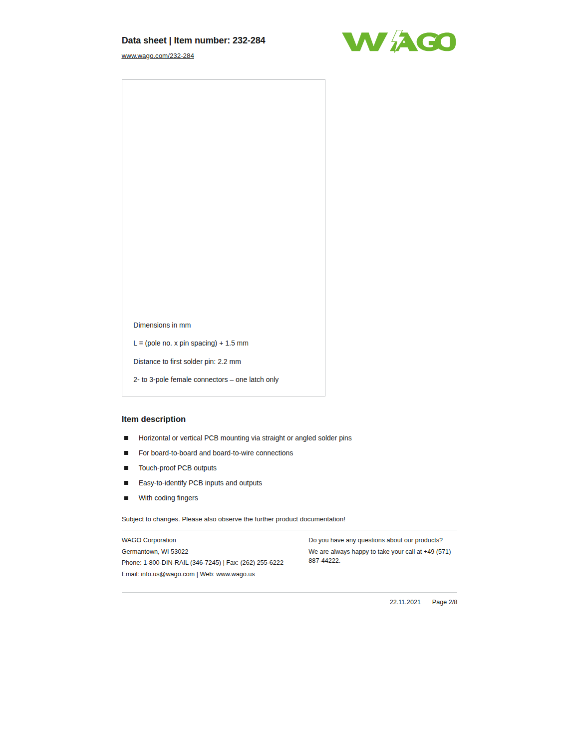Data sheet | Item number: 232-284
www.wago.com/232-284
Dimensions in mm
L = (pole no. x pin spacing) + 1.5 mm
Distance to first solder pin: 2.2 mm
2- to 3-pole female connectors – one latch only
Item description
Horizontal or vertical PCB mounting via straight or angled solder pins
For board-to-board and board-to-wire connections
Touch-proof PCB outputs
Easy-to-identify PCB inputs and outputs
With coding fingers
Subject to changes. Please also observe the further product documentation!
WAGO Corporation
Germantown, WI 53022
Phone: 1-800-DIN-RAIL (346-7245) | Fax: (262) 255-6222
Email: info.us@wago.com | Web: www.wago.us
Do you have any questions about our products?
We are always happy to take your call at +49 (571) 887-44222.
22.11.2021 Page 2/8